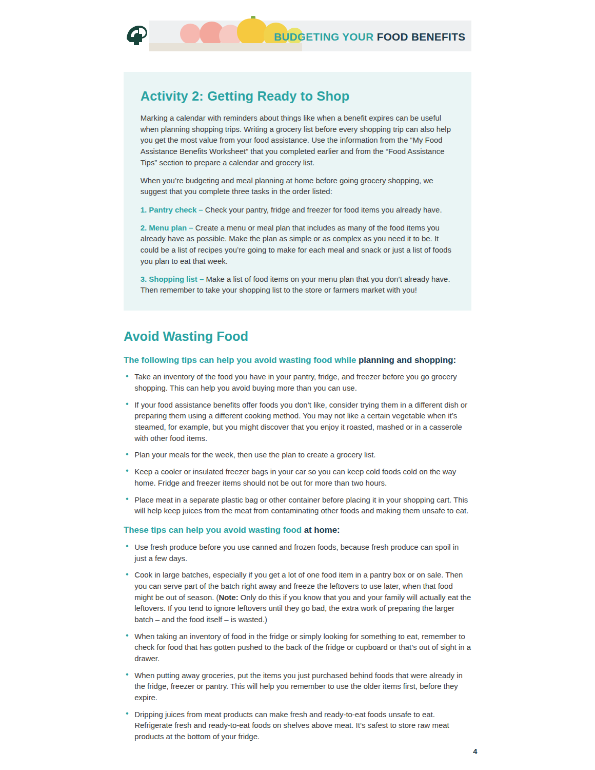BUDGETING YOUR FOOD BENEFITS
Activity 2: Getting Ready to Shop
Marking a calendar with reminders about things like when a benefit expires can be useful when planning shopping trips. Writing a grocery list before every shopping trip can also help you get the most value from your food assistance. Use the information from the “My Food Assistance Benefits Worksheet” that you completed earlier and from the “Food Assistance Tips” section to prepare a calendar and grocery list.
When you’re budgeting and meal planning at home before going grocery shopping, we suggest that you complete three tasks in the order listed:
1. Pantry check – Check your pantry, fridge and freezer for food items you already have.
2. Menu plan – Create a menu or meal plan that includes as many of the food items you already have as possible. Make the plan as simple or as complex as you need it to be. It could be a list of recipes you’re going to make for each meal and snack or just a list of foods you plan to eat that week.
3. Shopping list – Make a list of food items on your menu plan that you don’t already have. Then remember to take your shopping list to the store or farmers market with you!
Avoid Wasting Food
The following tips can help you avoid wasting food while planning and shopping:
Take an inventory of the food you have in your pantry, fridge, and freezer before you go grocery shopping. This can help you avoid buying more than you can use.
If your food assistance benefits offer foods you don’t like, consider trying them in a different dish or preparing them using a different cooking method. You may not like a certain vegetable when it’s steamed, for example, but you might discover that you enjoy it roasted, mashed or in a casserole with other food items.
Plan your meals for the week, then use the plan to create a grocery list.
Keep a cooler or insulated freezer bags in your car so you can keep cold foods cold on the way home. Fridge and freezer items should not be out for more than two hours.
Place meat in a separate plastic bag or other container before placing it in your shopping cart. This will help keep juices from the meat from contaminating other foods and making them unsafe to eat.
These tips can help you avoid wasting food at home:
Use fresh produce before you use canned and frozen foods, because fresh produce can spoil in just a few days.
Cook in large batches, especially if you get a lot of one food item in a pantry box or on sale. Then you can serve part of the batch right away and freeze the leftovers to use later, when that food might be out of season. (Note: Only do this if you know that you and your family will actually eat the leftovers. If you tend to ignore leftovers until they go bad, the extra work of preparing the larger batch – and the food itself – is wasted.)
When taking an inventory of food in the fridge or simply looking for something to eat, remember to check for food that has gotten pushed to the back of the fridge or cupboard or that’s out of sight in a drawer.
When putting away groceries, put the items you just purchased behind foods that were already in the fridge, freezer or pantry. This will help you remember to use the older items first, before they expire.
Dripping juices from meat products can make fresh and ready-to-eat foods unsafe to eat. Refrigerate fresh and ready-to-eat foods on shelves above meat. It’s safest to store raw meat products at the bottom of your fridge.
4